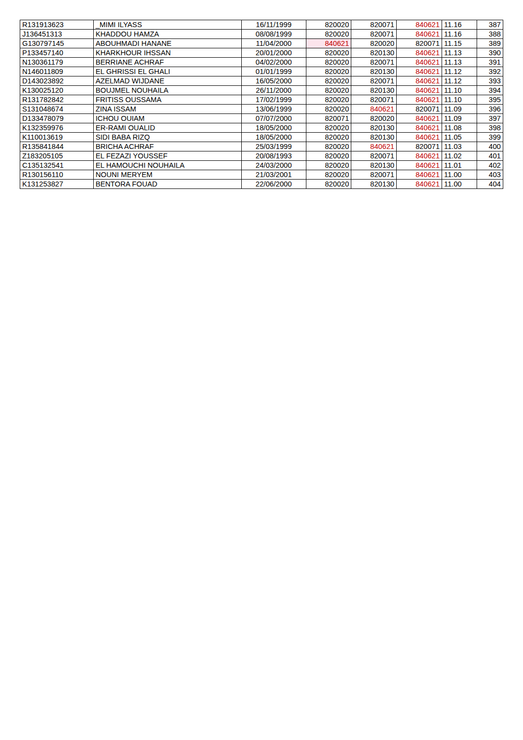| R131913623 | _MIMI ILYASS | 16/11/1999 | 820020 | 820071 | 840621 | 11.16 | 387 |
| J136451313 | KHADDOU HAMZA | 08/08/1999 | 820020 | 820071 | 840621 | 11.16 | 388 |
| G130797145 | ABOUHMADI HANANE | 11/04/2000 | 840621 | 820020 | 820071 | 11.15 | 389 |
| P133457140 | KHARKHOUR IHSSAN | 20/01/2000 | 820020 | 820130 | 840621 | 11.13 | 390 |
| N130361179 | BERRIANE ACHRAF | 04/02/2000 | 820020 | 820071 | 840621 | 11.13 | 391 |
| N146011809 | EL GHRISSI EL GHALI | 01/01/1999 | 820020 | 820130 | 840621 | 11.12 | 392 |
| D143023892 | AZELMAD WIJDANE | 16/05/2000 | 820020 | 820071 | 840621 | 11.12 | 393 |
| K130025120 | BOUJMEL NOUHAILA | 26/11/2000 | 820020 | 820130 | 840621 | 11.10 | 394 |
| R131782842 | FRITISS OUSSAMA | 17/02/1999 | 820020 | 820071 | 840621 | 11.10 | 395 |
| S131048674 | ZINA ISSAM | 13/06/1999 | 820020 | 840621 | 820071 | 11.09 | 396 |
| D133478079 | ICHOU OUIAM | 07/07/2000 | 820071 | 820020 | 840621 | 11.09 | 397 |
| K132359976 | ER-RAMI OUALID | 18/05/2000 | 820020 | 820130 | 840621 | 11.08 | 398 |
| K110013619 | SIDI BABA RIZQ | 18/05/2000 | 820020 | 820130 | 840621 | 11.05 | 399 |
| R135841844 | BRICHA ACHRAF | 25/03/1999 | 820020 | 840621 | 820071 | 11.03 | 400 |
| Z183205105 | EL FEZAZI YOUSSEF | 20/08/1993 | 820020 | 820071 | 840621 | 11.02 | 401 |
| C135132541 | EL HAMOUCHI NOUHAILA | 24/03/2000 | 820020 | 820130 | 840621 | 11.01 | 402 |
| R130156110 | NOUNI MERYEM | 21/03/2001 | 820020 | 820071 | 840621 | 11.00 | 403 |
| K131253827 | BENTORA FOUAD | 22/06/2000 | 820020 | 820130 | 840621 | 11.00 | 404 |